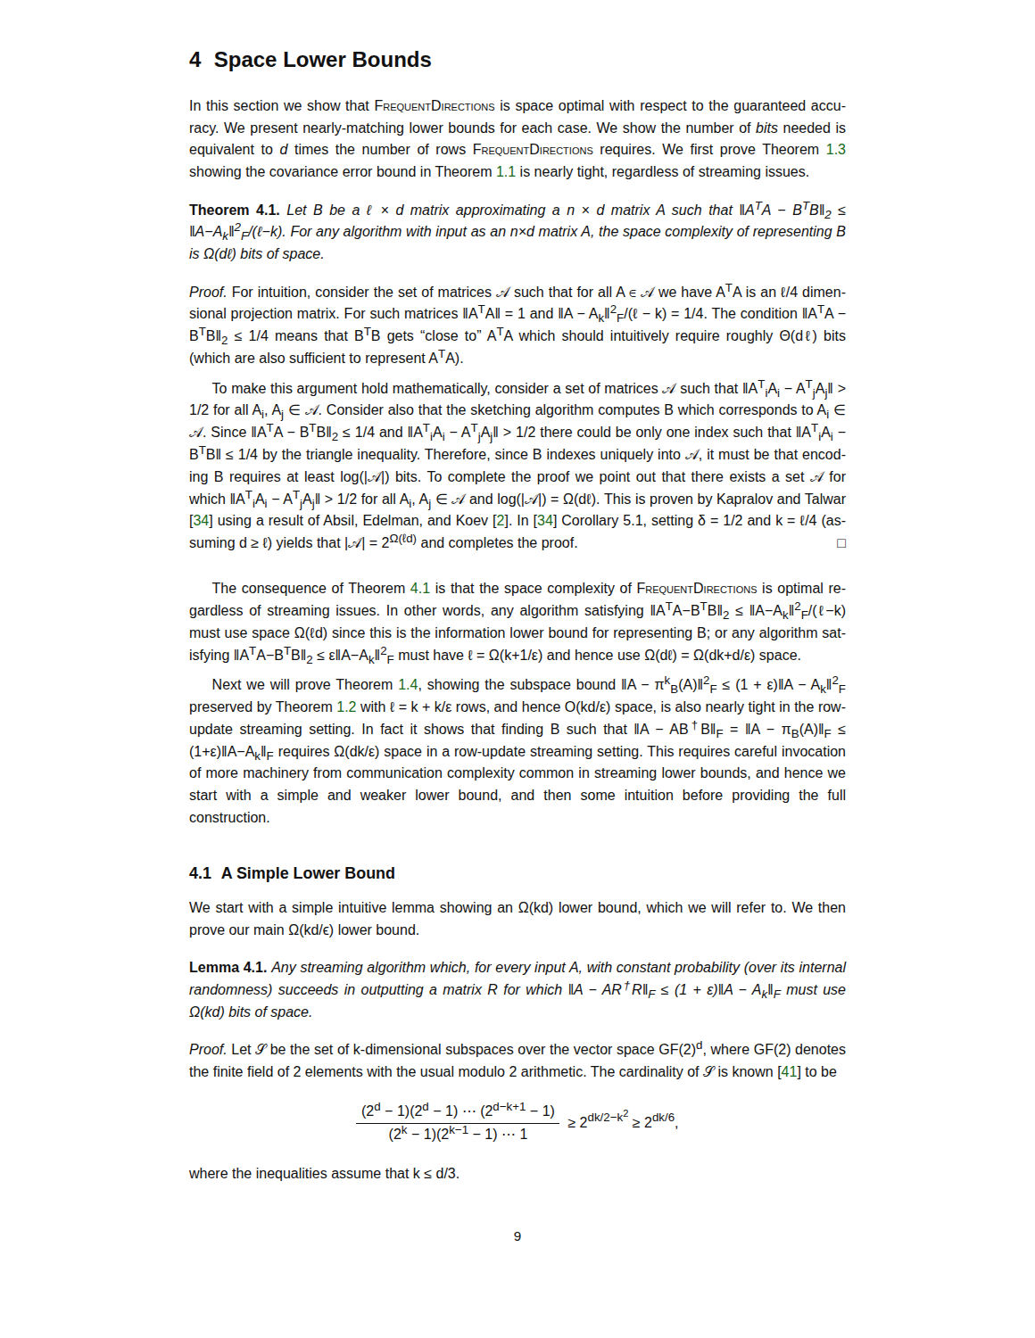4 Space Lower Bounds
In this section we show that Frequent Directions is space optimal with respect to the guaranteed accuracy. We present nearly-matching lower bounds for each case. We show the number of bits needed is equivalent to d times the number of rows Frequent Directions requires. We first prove Theorem 1.3 showing the covariance error bound in Theorem 1.1 is nearly tight, regardless of streaming issues.
Theorem 4.1. Let B be a ℓ × d matrix approximating a n × d matrix A such that ‖ATA − BTB‖2 ≤ ‖A−Ak‖2F/(ℓ−k). For any algorithm with input as an n×d matrix A, the space complexity of representing B is Ω(dℓ) bits of space.
Proof. For intuition, consider the set of matrices 𝒜 such that for all A ∈ 𝒜 we have ATA is an ℓ/4 dimensional projection matrix. For such matrices ‖ATA‖ = 1 and ‖A − Ak‖2F/(ℓ − k) = 1/4. The condition ‖ATA − BTB‖2 ≤ 1/4 means that BTB gets “close to” ATA which should intuitively require roughly Θ(dℓ) bits (which are also sufficient to represent ATA).
To make this argument hold mathematically, consider a set of matrices 𝒜 such that ‖ATiAi − ATjAj‖ > 1/2 for all Ai, Aj ∈ 𝒜. Consider also that the sketching algorithm computes B which corresponds to Ai ∈ 𝒜. Since ‖ATA − BTB‖2 ≤ 1/4 and ‖ATiAi − ATjAj‖ > 1/2 there could be only one index such that ‖ATiAi − BTB‖ ≤ 1/4 by the triangle inequality. Therefore, since B indexes uniquely into 𝒜, it must be that encoding B requires at least log(|𝒜|) bits. To complete the proof we point out that there exists a set 𝒜 for which ‖ATiAi − ATjAj‖ > 1/2 for all Ai, Aj ∈ 𝒜 and log(|𝒜|) = Ω(dℓ). This is proven by Kapralov and Talwar [34] using a result of Absil, Edelman, and Koev [2]. In [34] Corollary 5.1, setting δ = 1/2 and k = ℓ/4 (assuming d ≥ ℓ) yields that |𝒜| = 2Ω(ℓd) and completes the proof. □
The consequence of Theorem 4.1 is that the space complexity of Frequent Directions is optimal regardless of streaming issues. In other words, any algorithm satisfying ‖ATA−BTB‖2 ≤ ‖A−Ak‖2F/(ℓ−k) must use space Ω(ℓd) since this is the information lower bound for representing B; or any algorithm satisfying ‖ATA−BTB‖2 ≤ ε‖A−Ak‖2F must have ℓ = Ω(k+1/ε) and hence use Ω(dℓ) = Ω(dk+d/ε) space.
Next we will prove Theorem 1.4, showing the subspace bound ‖A − πkB(A)‖2F ≤ (1 + ε)‖A − Ak‖2F preserved by Theorem 1.2 with ℓ = k + k/ε rows, and hence O(kd/ε) space, is also nearly tight in the row-update streaming setting. In fact it shows that finding B such that ‖A − AB†B‖F = ‖A − πB(A)‖F ≤ (1+ε)‖A−Ak‖F requires Ω(dk/ε) space in a row-update streaming setting. This requires careful invocation of more machinery from communication complexity common in streaming lower bounds, and hence we start with a simple and weaker lower bound, and then some intuition before providing the full construction.
4.1 A Simple Lower Bound
We start with a simple intuitive lemma showing an Ω(kd) lower bound, which we will refer to. We then prove our main Ω(kd/ϵ) lower bound.
Lemma 4.1. Any streaming algorithm which, for every input A, with constant probability (over its internal randomness) succeeds in outputting a matrix R for which ‖A − AR†R‖F ≤ (1 + ε)‖A − Ak‖F must use Ω(kd) bits of space.
Proof. Let 𝒮 be the set of k-dimensional subspaces over the vector space GF(2)d, where GF(2) denotes the finite field of 2 elements with the usual modulo 2 arithmetic. The cardinality of 𝒮 is known [41] to be
(2d − 1)(2d − 1) ⋯ (2d−k+1 − 1) (2k − 1)(2k−1 − 1) ⋯ 1 ≥ 2dk/2−k2 ≥ 2dk/6,
where the inequalities assume that k ≤ d/3.
9